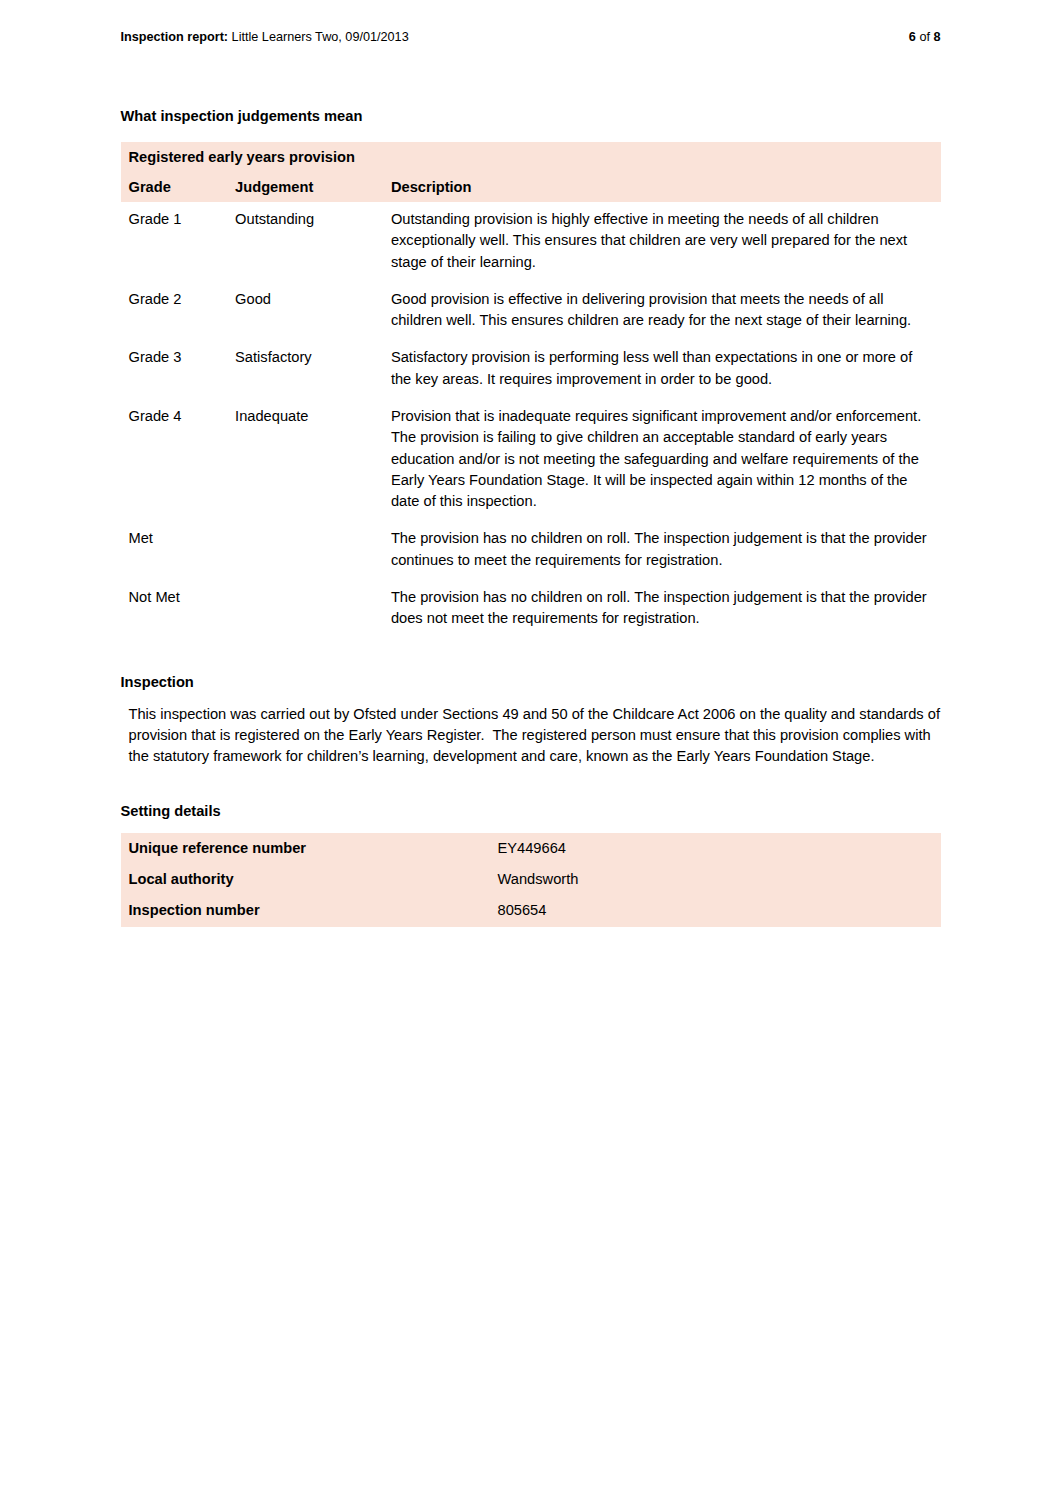Inspection report: Little Learners Two, 09/01/2013
6 of 8
What inspection judgements mean
Registered early years provision
| Grade | Judgement | Description |
| --- | --- | --- |
| Grade 1 | Outstanding | Outstanding provision is highly effective in meeting the needs of all children exceptionally well. This ensures that children are very well prepared for the next stage of their learning. |
| Grade 2 | Good | Good provision is effective in delivering provision that meets the needs of all children well. This ensures children are ready for the next stage of their learning. |
| Grade 3 | Satisfactory | Satisfactory provision is performing less well than expectations in one or more of the key areas. It requires improvement in order to be good. |
| Grade 4 | Inadequate | Provision that is inadequate requires significant improvement and/or enforcement. The provision is failing to give children an acceptable standard of early years education and/or is not meeting the safeguarding and welfare requirements of the Early Years Foundation Stage. It will be inspected again within 12 months of the date of this inspection. |
| Met | | The provision has no children on roll. The inspection judgement is that the provider continues to meet the requirements for registration. |
| Not Met | | The provision has no children on roll. The inspection judgement is that the provider does not meet the requirements for registration. |
Inspection
This inspection was carried out by Ofsted under Sections 49 and 50 of the Childcare Act 2006 on the quality and standards of provision that is registered on the Early Years Register. The registered person must ensure that this provision complies with the statutory framework for children’s learning, development and care, known as the Early Years Foundation Stage.
Setting details
| Unique reference number | EY449664 |
| Local authority | Wandsworth |
| Inspection number | 805654 |